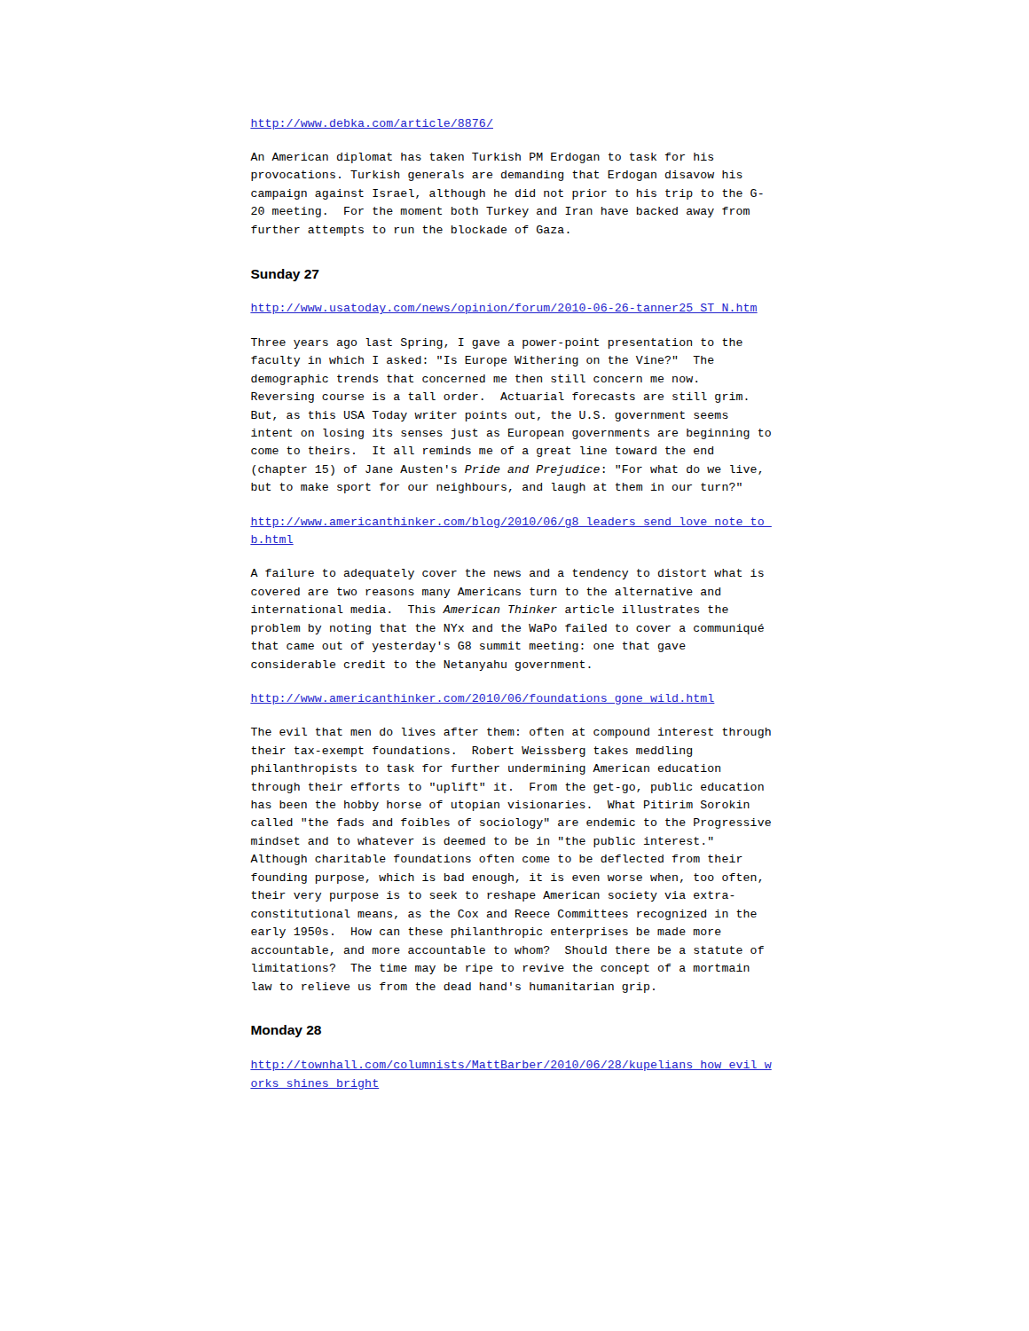http://www.debka.com/article/8876/
An American diplomat has taken Turkish PM Erdogan to task for his provocations. Turkish generals are demanding that Erdogan disavow his campaign against Israel, although he did not prior to his trip to the G-20 meeting. For the moment both Turkey and Iran have backed away from further attempts to run the blockade of Gaza.
Sunday 27
http://www.usatoday.com/news/opinion/forum/2010-06-26-tanner25_ST_N.htm
Three years ago last Spring, I gave a power-point presentation to the faculty in which I asked: "Is Europe Withering on the Vine?" The demographic trends that concerned me then still concern me now. Reversing course is a tall order. Actuarial forecasts are still grim. But, as this USA Today writer points out, the U.S. government seems intent on losing its senses just as European governments are beginning to come to theirs. It all reminds me of a great line toward the end (chapter 15) of Jane Austen's Pride and Prejudice: "For what do we live, but to make sport for our neighbours, and laugh at them in our turn?"
http://www.americanthinker.com/blog/2010/06/g8_leaders_send_love_note_to_b.html
A failure to adequately cover the news and a tendency to distort what is covered are two reasons many Americans turn to the alternative and international media. This American Thinker article illustrates the problem by noting that the NYx and the WaPo failed to cover a communiqué that came out of yesterday's G8 summit meeting: one that gave considerable credit to the Netanyahu government.
http://www.americanthinker.com/2010/06/foundations_gone_wild.html
The evil that men do lives after them: often at compound interest through their tax-exempt foundations. Robert Weissberg takes meddling philanthropists to task for further undermining American education through their efforts to "uplift" it. From the get-go, public education has been the hobby horse of utopian visionaries. What Pitirim Sorokin called "the fads and foibles of sociology" are endemic to the Progressive mindset and to whatever is deemed to be in "the public interest." Although charitable foundations often come to be deflected from their founding purpose, which is bad enough, it is even worse when, too often, their very purpose is to seek to reshape American society via extra-constitutional means, as the Cox and Reece Committees recognized in the early 1950s. How can these philanthropic enterprises be made more accountable, and more accountable to whom? Should there be a statute of limitations? The time may be ripe to revive the concept of a mortmain law to relieve us from the dead hand's humanitarian grip.
Monday 28
http://townhall.com/columnists/MattBarber/2010/06/28/kupelians_how_evil_works_shines_bright